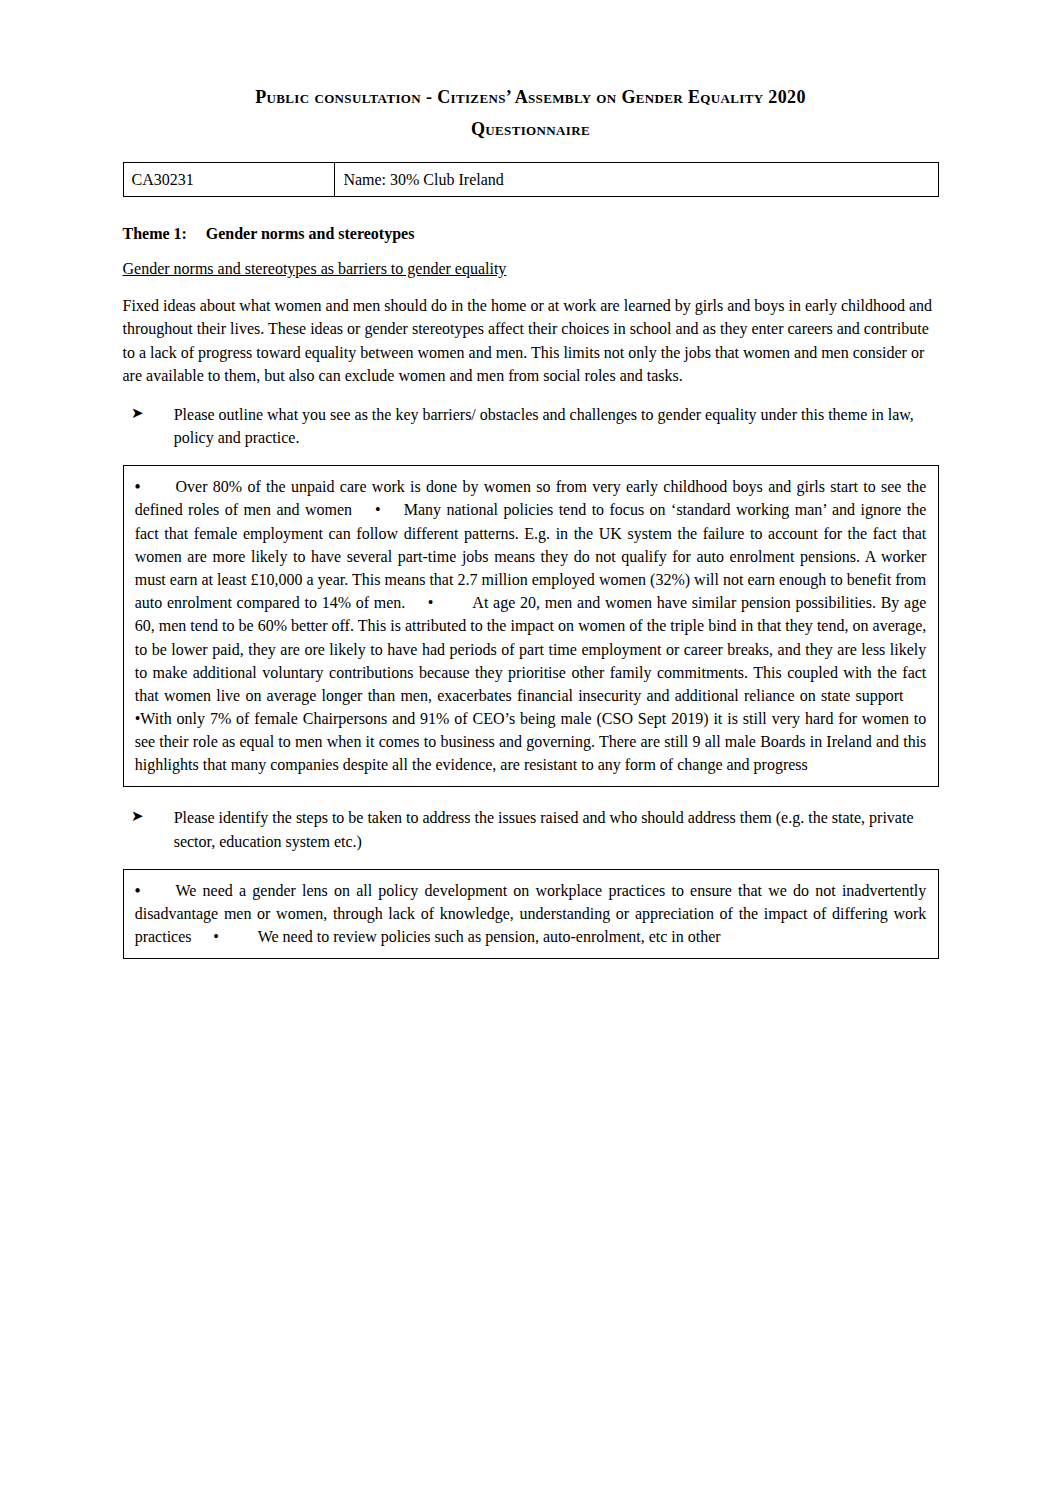Public consultation - Citizens’ Assembly on Gender Equality 2020
Questionnaire
| CA30231 | Name: 30% Club Ireland |
Theme 1: Gender norms and stereotypes
Gender norms and stereotypes as barriers to gender equality
Fixed ideas about what women and men should do in the home or at work are learned by girls and boys in early childhood and throughout their lives. These ideas or gender stereotypes affect their choices in school and as they enter careers and contribute to a lack of progress toward equality between women and men. This limits not only the jobs that women and men consider or are available to them, but also can exclude women and men from social roles and tasks.
Please outline what you see as the key barriers/ obstacles and challenges to gender equality under this theme in law, policy and practice.
• Over 80% of the unpaid care work is done by women so from very early childhood boys and girls start to see the defined roles of men and women • Many national policies tend to focus on ‘standard working man’ and ignore the fact that female employment can follow different patterns. E.g. in the UK system the failure to account for the fact that women are more likely to have several part-time jobs means they do not qualify for auto enrolment pensions. A worker must earn at least £10,000 a year. This means that 2.7 million employed women (32%) will not earn enough to benefit from auto enrolment compared to 14% of men. • At age 20, men and women have similar pension possibilities. By age 60, men tend to be 60% better off. This is attributed to the impact on women of the triple bind in that they tend, on average, to be lower paid, they are ore likely to have had periods of part time employment or career breaks, and they are less likely to make additional voluntary contributions because they prioritise other family commitments. This coupled with the fact that women live on average longer than men, exacerbates financial insecurity and additional reliance on state support •With only 7% of female Chairpersons and 91% of CEO’s being male (CSO Sept 2019) it is still very hard for women to see their role as equal to men when it comes to business and governing. There are still 9 all male Boards in Ireland and this highlights that many companies despite all the evidence, are resistant to any form of change and progress
Please identify the steps to be taken to address the issues raised and who should address them (e.g. the state, private sector, education system etc.)
• We need a gender lens on all policy development on workplace practices to ensure that we do not inadvertently disadvantage men or women, through lack of knowledge, understanding or appreciation of the impact of differing work practices • We need to review policies such as pension, auto-enrolment, etc in other